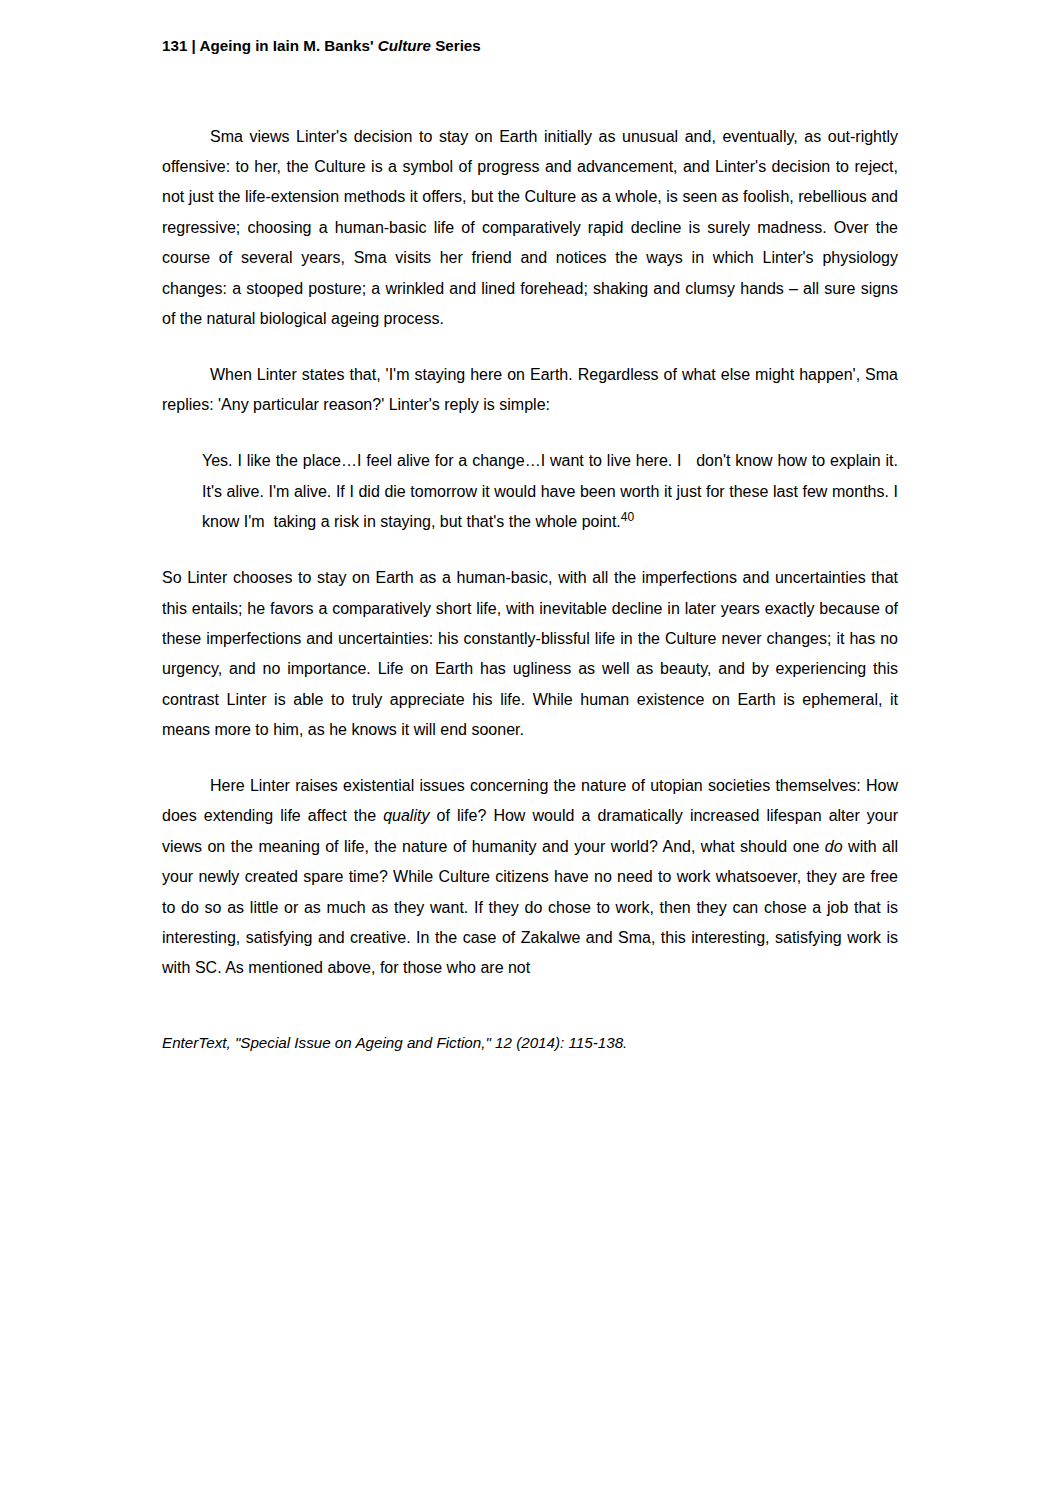131 | Ageing in Iain M. Banks' Culture Series
Sma views Linter's decision to stay on Earth initially as unusual and, eventually, as out-rightly offensive: to her, the Culture is a symbol of progress and advancement, and Linter's decision to reject, not just the life-extension methods it offers, but the Culture as a whole, is seen as foolish, rebellious and regressive; choosing a human-basic life of comparatively rapid decline is surely madness. Over the course of several years, Sma visits her friend and notices the ways in which Linter's physiology changes: a stooped posture; a wrinkled and lined forehead; shaking and clumsy hands – all sure signs of the natural biological ageing process.
When Linter states that, 'I'm staying here on Earth. Regardless of what else might happen', Sma replies: 'Any particular reason?' Linter's reply is simple:
Yes. I like the place…I feel alive for a change…I want to live here. I don't know how to explain it. It's alive. I'm alive. If I did die tomorrow it would have been worth it just for these last few months. I know I'm taking a risk in staying, but that's the whole point.40
So Linter chooses to stay on Earth as a human-basic, with all the imperfections and uncertainties that this entails; he favors a comparatively short life, with inevitable decline in later years exactly because of these imperfections and uncertainties: his constantly-blissful life in the Culture never changes; it has no urgency, and no importance. Life on Earth has ugliness as well as beauty, and by experiencing this contrast Linter is able to truly appreciate his life. While human existence on Earth is ephemeral, it means more to him, as he knows it will end sooner.
Here Linter raises existential issues concerning the nature of utopian societies themselves: How does extending life affect the quality of life? How would a dramatically increased lifespan alter your views on the meaning of life, the nature of humanity and your world? And, what should one do with all your newly created spare time? While Culture citizens have no need to work whatsoever, they are free to do so as little or as much as they want. If they do chose to work, then they can chose a job that is interesting, satisfying and creative. In the case of Zakalwe and Sma, this interesting, satisfying work is with SC. As mentioned above, for those who are not
EnterText, "Special Issue on Ageing and Fiction," 12 (2014): 115-138.